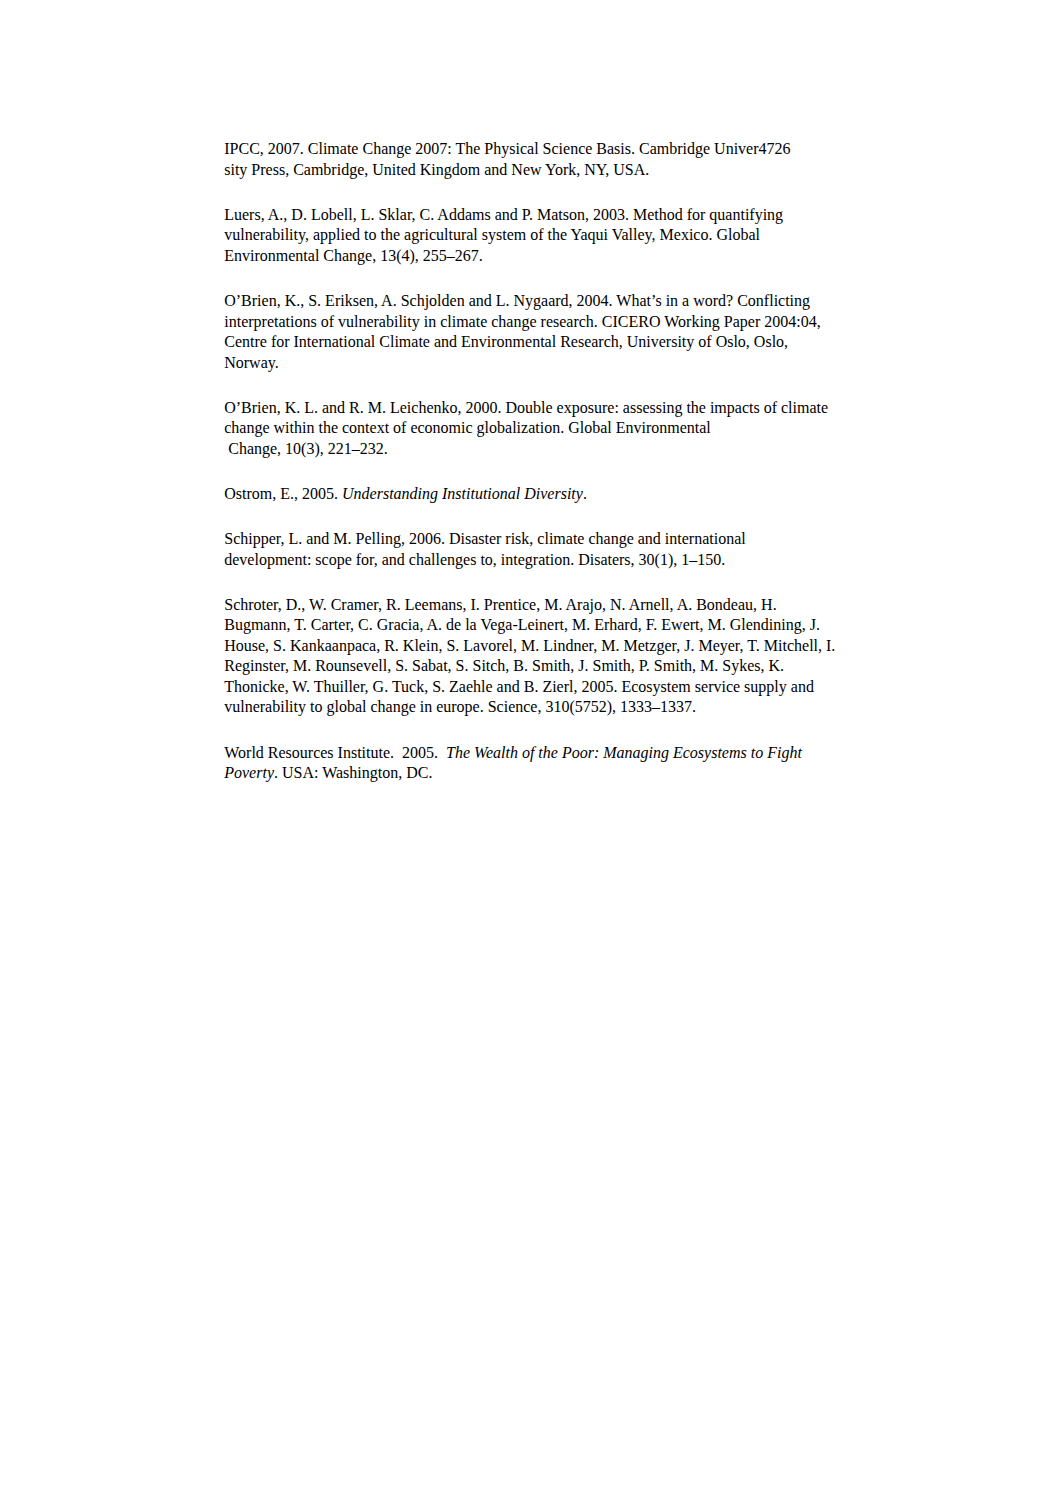IPCC, 2007. Climate Change 2007: The Physical Science Basis. Cambridge Univer4726
sity Press, Cambridge, United Kingdom and New York, NY, USA.
Luers, A., D. Lobell, L. Sklar, C. Addams and P. Matson, 2003. Method for quantifying vulnerability, applied to the agricultural system of the Yaqui Valley, Mexico. Global Environmental Change, 13(4), 255–267.
O’Brien, K., S. Eriksen, A. Schjolden and L. Nygaard, 2004. What’s in a word? Conflicting interpretations of vulnerability in climate change research. CICERO Working Paper 2004:04, Centre for International Climate and Environmental Research, University of Oslo, Oslo, Norway.
O’Brien, K. L. and R. M. Leichenko, 2000. Double exposure: assessing the impacts of climate change within the context of economic globalization. Global Environmental
Change, 10(3), 221–232.
Ostrom, E., 2005. Understanding Institutional Diversity.
Schipper, L. and M. Pelling, 2006. Disaster risk, climate change and international development: scope for, and challenges to, integration. Disaters, 30(1), 1–150.
Schroter, D., W. Cramer, R. Leemans, I. Prentice, M. Arajo, N. Arnell, A. Bondeau, H. Bugmann, T. Carter, C. Gracia, A. de la Vega-Leinert, M. Erhard, F. Ewert, M. Glendining, J. House, S. Kankaanpaca, R. Klein, S. Lavorel, M. Lindner, M. Metzger, J. Meyer, T. Mitchell, I. Reginster, M. Rounsevell, S. Sabat, S. Sitch, B. Smith, J. Smith, P. Smith, M. Sykes, K. Thonicke, W. Thuiller, G. Tuck, S. Zaehle and B. Zierl, 2005. Ecosystem service supply and vulnerability to global change in europe. Science, 310(5752), 1333–1337.
World Resources Institute. 2005. The Wealth of the Poor: Managing Ecosystems to Fight Poverty. USA: Washington, DC.